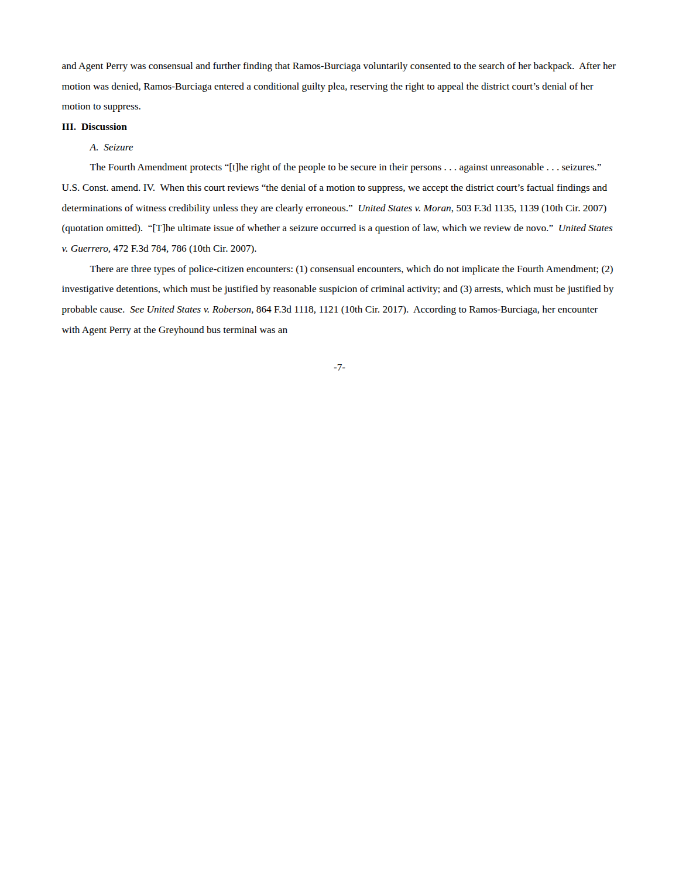and Agent Perry was consensual and further finding that Ramos-Burciaga voluntarily consented to the search of her backpack. After her motion was denied, Ramos-Burciaga entered a conditional guilty plea, reserving the right to appeal the district court’s denial of her motion to suppress.
III. Discussion
A. Seizure
The Fourth Amendment protects “[t]he right of the people to be secure in their persons . . . against unreasonable . . . seizures.” U.S. Const. amend. IV. When this court reviews “the denial of a motion to suppress, we accept the district court’s factual findings and determinations of witness credibility unless they are clearly erroneous.” United States v. Moran, 503 F.3d 1135, 1139 (10th Cir. 2007) (quotation omitted). “[T]he ultimate issue of whether a seizure occurred is a question of law, which we review de novo.” United States v. Guerrero, 472 F.3d 784, 786 (10th Cir. 2007).
There are three types of police-citizen encounters: (1) consensual encounters, which do not implicate the Fourth Amendment; (2) investigative detentions, which must be justified by reasonable suspicion of criminal activity; and (3) arrests, which must be justified by probable cause. See United States v. Roberson, 864 F.3d 1118, 1121 (10th Cir. 2017). According to Ramos-Burciaga, her encounter with Agent Perry at the Greyhound bus terminal was an
-7-